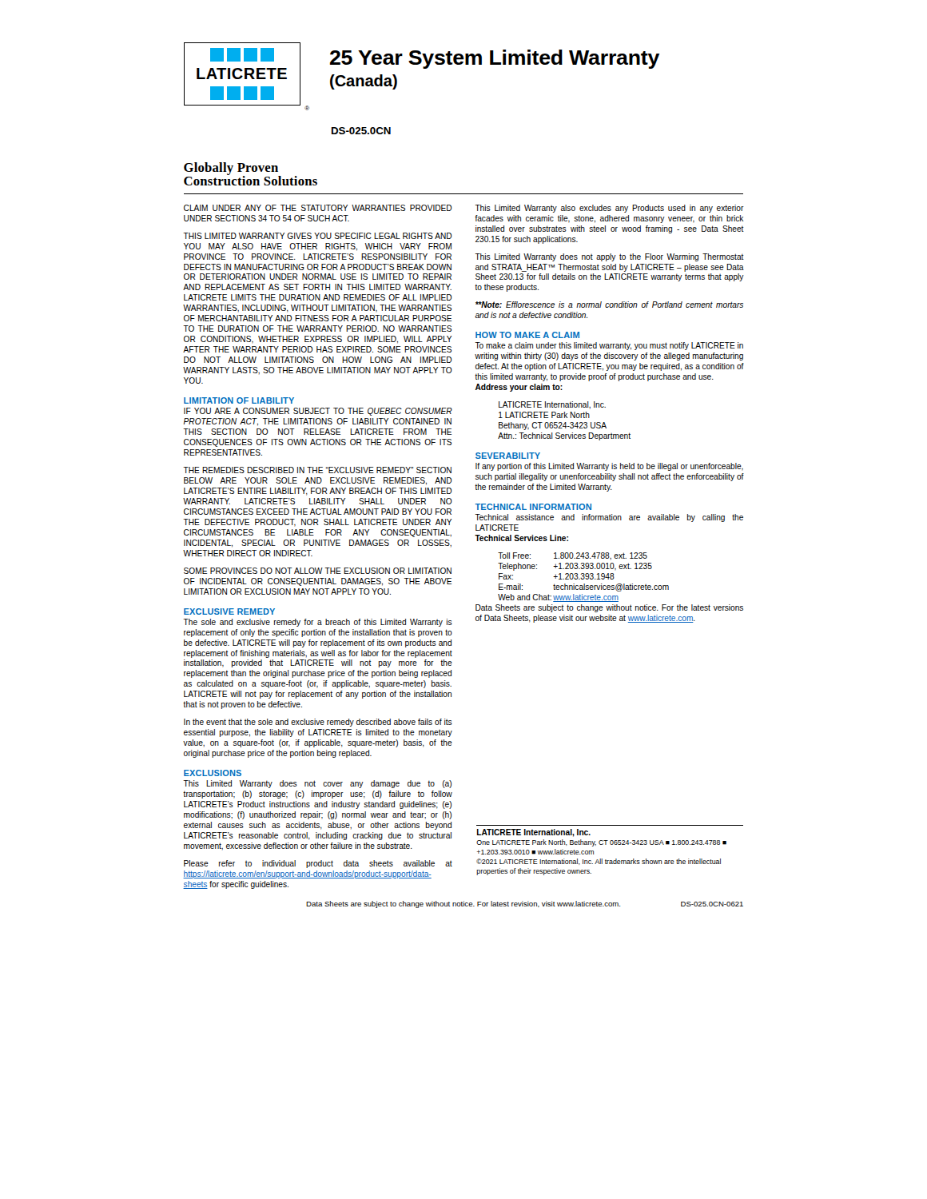LATICRETE
®
25 Year System Limited Warranty
(Canada)
DS-025.0CN
Globally Proven
Construction Solutions
CLAIM UNDER ANY OF THE STATUTORY WARRANTIES PROVIDED UNDER SECTIONS 34 TO 54 OF SUCH ACT.
THIS LIMITED WARRANTY GIVES YOU SPECIFIC LEGAL RIGHTS AND YOU MAY ALSO HAVE OTHER RIGHTS, WHICH VARY FROM PROVINCE TO PROVINCE. LATICRETE’S RESPONSIBILITY FOR DEFECTS IN MANUFACTURING OR FOR A PRODUCT’S BREAK DOWN OR DETERIORATION UNDER NORMAL USE IS LIMITED TO REPAIR AND REPLACEMENT AS SET FORTH IN THIS LIMITED WARRANTY. LATICRETE LIMITS THE DURATION AND REMEDIES OF ALL IMPLIED WARRANTIES, INCLUDING, WITHOUT LIMITATION, THE WARRANTIES OF MERCHANTABILITY AND FITNESS FOR A PARTICULAR PURPOSE TO THE DURATION OF THE WARRANTY PERIOD. NO WARRANTIES OR CONDITIONS, WHETHER EXPRESS OR IMPLIED, WILL APPLY AFTER THE WARRANTY PERIOD HAS EXPIRED. SOME PROVINCES DO NOT ALLOW LIMITATIONS ON HOW LONG AN IMPLIED WARRANTY LASTS, SO THE ABOVE LIMITATION MAY NOT APPLY TO YOU.
Limitation of Liability
IF YOU ARE A CONSUMER SUBJECT TO THE QUEBEC CONSUMER PROTECTION ACT, THE LIMITATIONS OF LIABILITY CONTAINED IN THIS SECTION DO NOT RELEASE LATICRETE FROM THE CONSEQUENCES OF ITS OWN ACTIONS OR THE ACTIONS OF ITS REPRESENTATIVES.
THE REMEDIES DESCRIBED IN THE “EXCLUSIVE REMEDY” SECTION BELOW ARE YOUR SOLE AND EXCLUSIVE REMEDIES, AND LATICRETE’S ENTIRE LIABILITY, FOR ANY BREACH OF THIS LIMITED WARRANTY. LATICRETE’S LIABILITY SHALL UNDER NO CIRCUMSTANCES EXCEED THE ACTUAL AMOUNT PAID BY YOU FOR THE DEFECTIVE PRODUCT, NOR SHALL LATICRETE UNDER ANY CIRCUMSTANCES BE LIABLE FOR ANY CONSEQUENTIAL, INCIDENTAL, SPECIAL OR PUNITIVE DAMAGES OR LOSSES, WHETHER DIRECT OR INDIRECT.
SOME PROVINCES DO NOT ALLOW THE EXCLUSION OR LIMITATION OF INCIDENTAL OR CONSEQUENTIAL DAMAGES, SO THE ABOVE LIMITATION OR EXCLUSION MAY NOT APPLY TO YOU.
Exclusive Remedy
The sole and exclusive remedy for a breach of this Limited Warranty is replacement of only the specific portion of the installation that is proven to be defective. LATICRETE will pay for replacement of its own products and replacement of finishing materials, as well as for labor for the replacement installation, provided that LATICRETE will not pay more for the replacement than the original purchase price of the portion being replaced as calculated on a square-foot (or, if applicable, square-meter) basis. LATICRETE will not pay for replacement of any portion of the installation that is not proven to be defective.
In the event that the sole and exclusive remedy described above fails of its essential purpose, the liability of LATICRETE is limited to the monetary value, on a square-foot (or, if applicable, square-meter) basis, of the original purchase price of the portion being replaced.
Exclusions
This Limited Warranty does not cover any damage due to (a) transportation; (b) storage; (c) improper use; (d) failure to follow LATICRETE’s Product instructions and industry standard guidelines; (e) modifications; (f) unauthorized repair; (g) normal wear and tear; or (h) external causes such as accidents, abuse, or other actions beyond LATICRETE’s reasonable control, including cracking due to structural movement, excessive deflection or other failure in the substrate.
Please refer to individual product data sheets available at https://laticrete.com/en/support-and-downloads/product-support/data-sheets for specific guidelines.
This Limited Warranty also excludes any Products used in any exterior facades with ceramic tile, stone, adhered masonry veneer, or thin brick installed over substrates with steel or wood framing - see Data Sheet 230.15 for such applications.
This Limited Warranty does not apply to the Floor Warming Thermostat and STRATA_HEAT™ Thermostat sold by LATICRETE – please see Data Sheet 230.13 for full details on the LATICRETE warranty terms that apply to these products.
**Note: Efflorescence is a normal condition of Portland cement mortars and is not a defective condition.
How to Make a Claim
To make a claim under this limited warranty, you must notify LATICRETE in writing within thirty (30) days of the discovery of the alleged manufacturing defect. At the option of LATICRETE, you may be required, as a condition of this limited warranty, to provide proof of product purchase and use.
Address your claim to:
LATICRETE International, Inc.
1 LATICRETE Park North
Bethany, CT 06524-3423 USA
Attn.: Technical Services Department
Severability
If any portion of this Limited Warranty is held to be illegal or unenforceable, such partial illegality or unenforceability shall not affect the enforceability of the remainder of the Limited Warranty.
Technical Information
Technical assistance and information are available by calling the LATICRETE
Technical Services Line:
Toll Free: 1.800.243.4788, ext. 1235
Telephone:+1.203.393.0010, ext. 1235
Fax:+1.203.393.1948
E-mail: technicalservices@laticrete.com
Web and Chat: www.laticrete.com
Data Sheets are subject to change without notice. For the latest versions of Data Sheets, please visit our website at www.laticrete.com.
LATICRETE International, Inc.
One LATICRETE Park North, Bethany, CT 06524-3423 USA ■ 1.800.243.4788 ■ +1.203.393.0010 ■ www.laticrete.com
©2021 LATICRETE International, Inc. All trademarks shown are the intellectual properties of their respective owners.
Data Sheets are subject to change without notice. For latest revision, visit www.laticrete.com. DS-025.0CN-0621